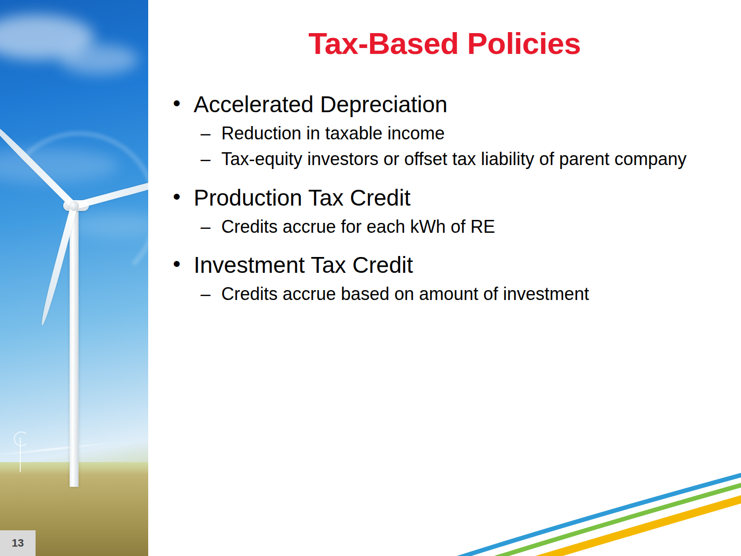Tax-Based Policies
Accelerated Depreciation
Reduction in taxable income
Tax-equity investors or offset tax liability of parent company
Production Tax Credit
Credits accrue for each kWh of RE
Investment Tax Credit
Credits accrue based on amount of investment
13